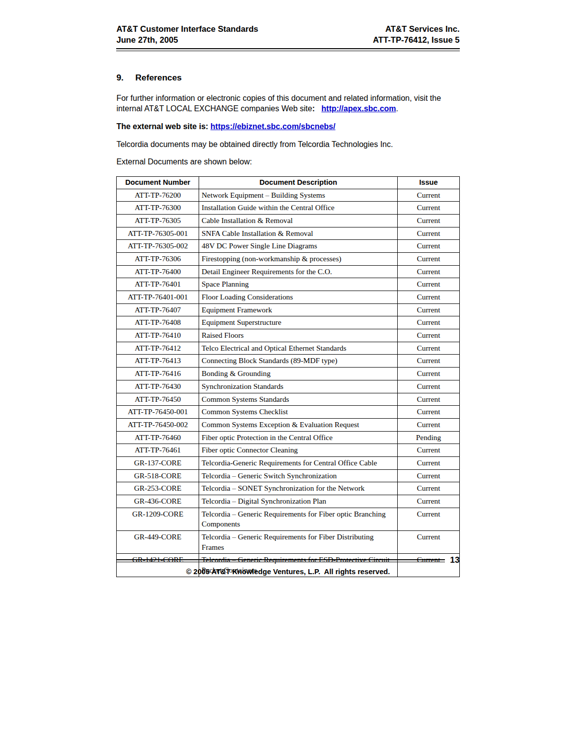AT&T Customer Interface Standards
June 27th, 2005
AT&T Services Inc.
ATT-TP-76412, Issue 5
9. References
For further information or electronic copies of this document and related information, visit the internal AT&T LOCAL EXCHANGE companies Web site: http://apex.sbc.com.
The external web site is: https://ebiznet.sbc.com/sbcnebs/
Telcordia documents may be obtained directly from Telcordia Technologies Inc.
External Documents are shown below:
| Document Number | Document Description | Issue |
| --- | --- | --- |
| ATT-TP-76200 | Network Equipment – Building Systems | Current |
| ATT-TP-76300 | Installation Guide within the Central Office | Current |
| ATT-TP-76305 | Cable Installation & Removal | Current |
| ATT-TP-76305-001 | SNFA Cable Installation & Removal | Current |
| ATT-TP-76305-002 | 48V DC Power Single Line Diagrams | Current |
| ATT-TP-76306 | Firestopping (non-workmanship & processes) | Current |
| ATT-TP-76400 | Detail Engineer Requirements for the C.O. | Current |
| ATT-TP-76401 | Space Planning | Current |
| ATT-TP-76401-001 | Floor Loading Considerations | Current |
| ATT-TP-76407 | Equipment Framework | Current |
| ATT-TP-76408 | Equipment Superstructure | Current |
| ATT-TP-76410 | Raised Floors | Current |
| ATT-TP-76412 | Telco Electrical and Optical Ethernet Standards | Current |
| ATT-TP-76413 | Connecting Block Standards (89-MDF type) | Current |
| ATT-TP-76416 | Bonding & Grounding | Current |
| ATT-TP-76430 | Synchronization Standards | Current |
| ATT-TP-76450 | Common Systems Standards | Current |
| ATT-TP-76450-001 | Common Systems Checklist | Current |
| ATT-TP-76450-002 | Common Systems Exception & Evaluation Request | Current |
| ATT-TP-76460 | Fiber optic Protection in the Central Office | Pending |
| ATT-TP-76461 | Fiber optic Connector Cleaning | Current |
| GR-137-CORE | Telcordia-Generic Requirements for Central Office Cable | Current |
| GR-518-CORE | Telcordia – Generic Switch Synchronization | Current |
| GR-253-CORE | Telcordia – SONET Synchronization for the Network | Current |
| GR-436-CORE | Telcordia – Digital Synchronization Plan | Current |
| GR-1209-CORE | Telcordia – Generic Requirements for Fiber optic Branching Components | Current |
| GR-449-CORE | Telcordia – Generic Requirements for Fiber Distributing Frames | Current |
| GR-1421-CORE | Telcordia – Generic Requirements for ESD-Protective Circuit Packet Containers | Current |
13
© 2005 AT&T Knowledge Ventures, L.P. All rights reserved.